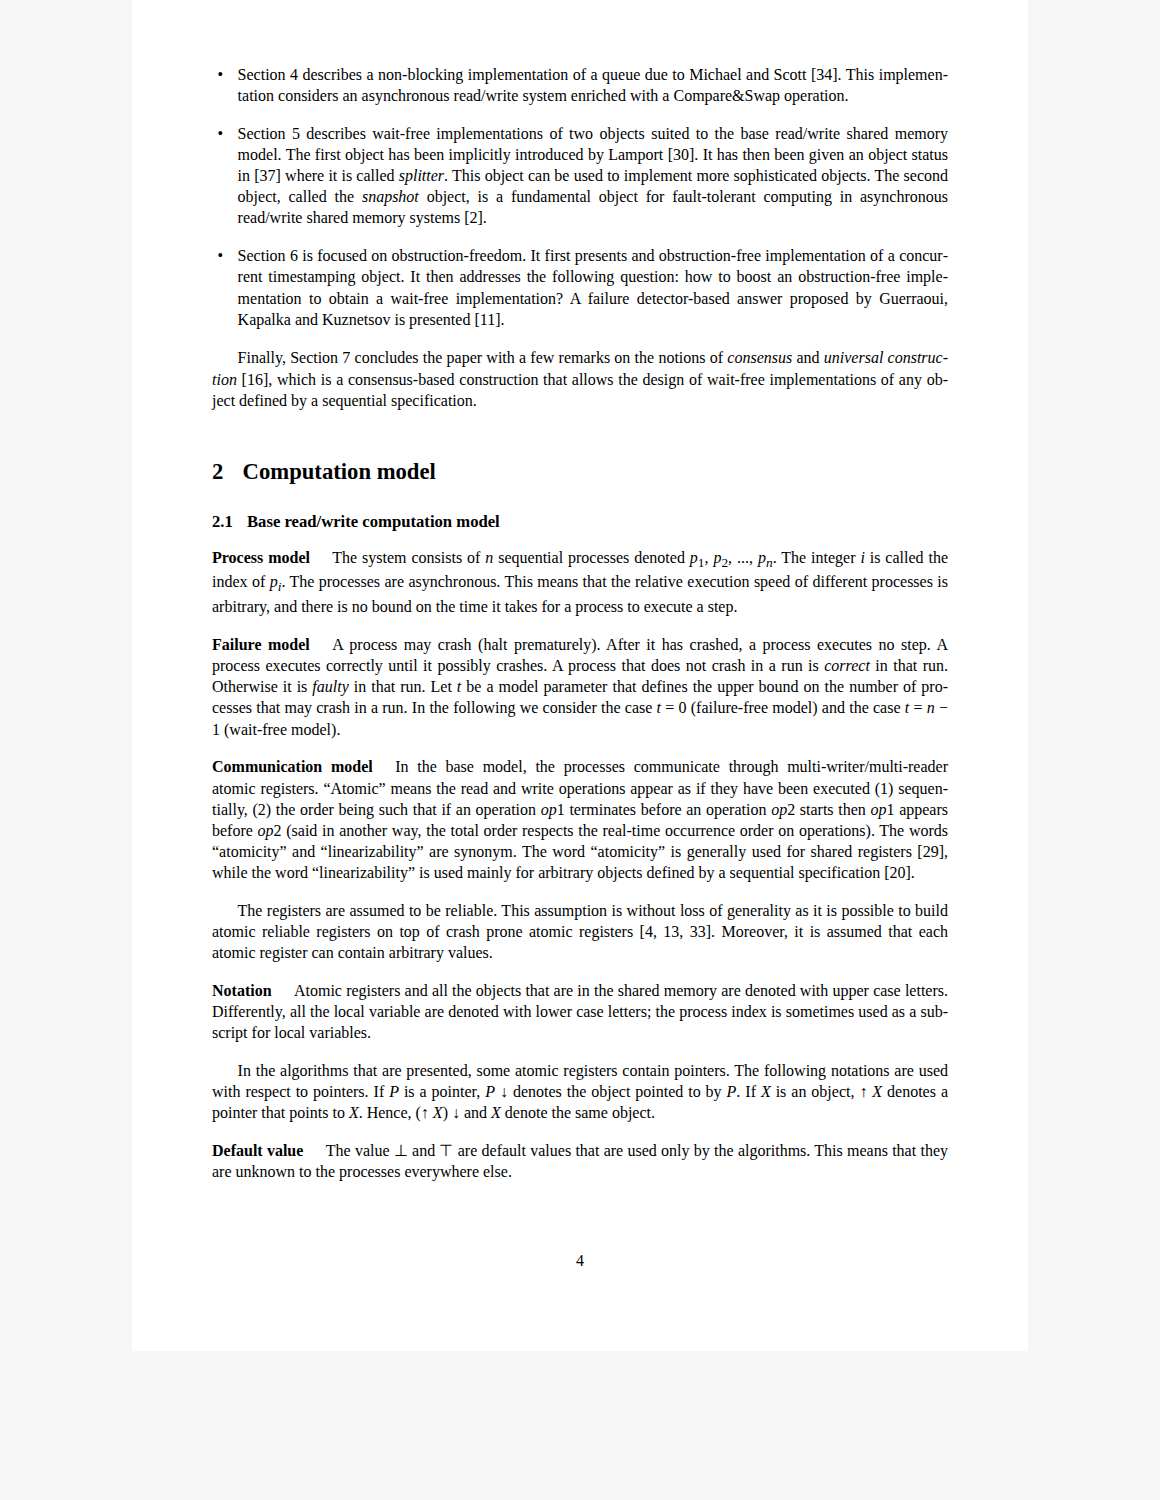Section 4 describes a non-blocking implementation of a queue due to Michael and Scott [34]. This implementation considers an asynchronous read/write system enriched with a Compare&Swap operation.
Section 5 describes wait-free implementations of two objects suited to the base read/write shared memory model. The first object has been implicitly introduced by Lamport [30]. It has then been given an object status in [37] where it is called splitter. This object can be used to implement more sophisticated objects. The second object, called the snapshot object, is a fundamental object for fault-tolerant computing in asynchronous read/write shared memory systems [2].
Section 6 is focused on obstruction-freedom. It first presents and obstruction-free implementation of a concurrent timestamping object. It then addresses the following question: how to boost an obstruction-free implementation to obtain a wait-free implementation? A failure detector-based answer proposed by Guerraoui, Kapalka and Kuznetsov is presented [11].
Finally, Section 7 concludes the paper with a few remarks on the notions of consensus and universal construction [16], which is a consensus-based construction that allows the design of wait-free implementations of any object defined by a sequential specification.
2 Computation model
2.1 Base read/write computation model
Process model The system consists of n sequential processes denoted p1, p2, ..., pn. The integer i is called the index of pi. The processes are asynchronous. This means that the relative execution speed of different processes is arbitrary, and there is no bound on the time it takes for a process to execute a step.
Failure model A process may crash (halt prematurely). After it has crashed, a process executes no step. A process executes correctly until it possibly crashes. A process that does not crash in a run is correct in that run. Otherwise it is faulty in that run. Let t be a model parameter that defines the upper bound on the number of processes that may crash in a run. In the following we consider the case t = 0 (failure-free model) and the case t = n − 1 (wait-free model).
Communication model In the base model, the processes communicate through multi-writer/multi-reader atomic registers. “Atomic” means the read and write operations appear as if they have been executed (1) sequentially, (2) the order being such that if an operation op1 terminates before an operation op2 starts then op1 appears before op2 (said in another way, the total order respects the real-time occurrence order on operations). The words “atomicity” and “linearizability” are synonym. The word “atomicity” is generally used for shared registers [29], while the word “linearizability” is used mainly for arbitrary objects defined by a sequential specification [20].
The registers are assumed to be reliable. This assumption is without loss of generality as it is possible to build atomic reliable registers on top of crash prone atomic registers [4, 13, 33]. Moreover, it is assumed that each atomic register can contain arbitrary values.
Notation Atomic registers and all the objects that are in the shared memory are denoted with upper case letters. Differently, all the local variable are denoted with lower case letters; the process index is sometimes used as a subscript for local variables.
In the algorithms that are presented, some atomic registers contain pointers. The following notations are used with respect to pointers. If P is a pointer, P ↓ denotes the object pointed to by P. If X is an object, ↑ X denotes a pointer that points to X. Hence, (↑ X) ↓ and X denote the same object.
Default value The value ⊥ and ⊤ are default values that are used only by the algorithms. This means that they are unknown to the processes everywhere else.
4